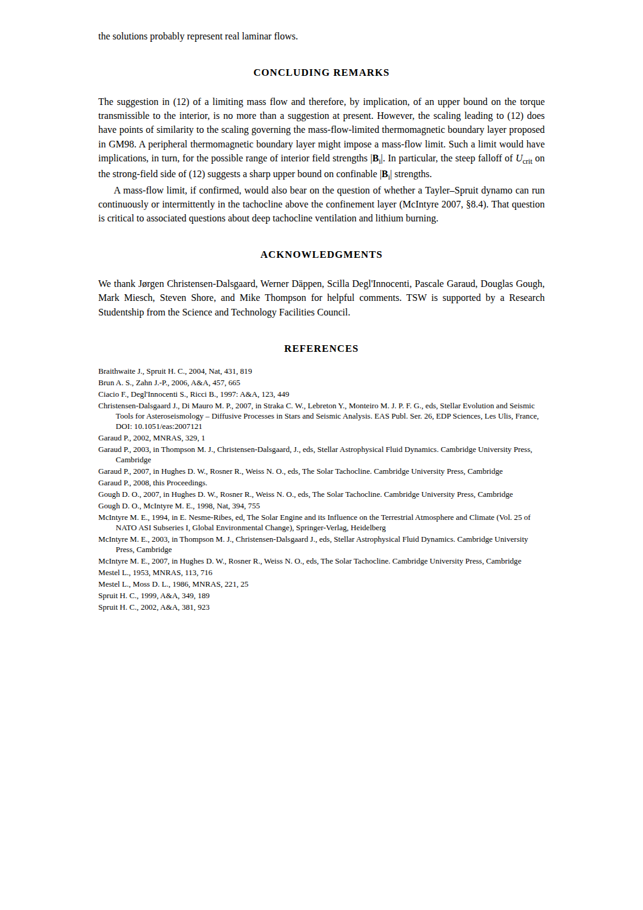the solutions probably represent real laminar flows.
CONCLUDING REMARKS
The suggestion in (12) of a limiting mass flow and therefore, by implication, of an upper bound on the torque transmissible to the interior, is no more than a suggestion at present. However, the scaling leading to (12) does have points of similarity to the scaling governing the mass-flow-limited thermomagnetic boundary layer proposed in GM98. A peripheral thermomagnetic boundary layer might impose a mass-flow limit. Such a limit would have implications, in turn, for the possible range of interior field strengths |Bi|. In particular, the steep falloff of Ucrit on the strong-field side of (12) suggests a sharp upper bound on confinable |Bi| strengths.
A mass-flow limit, if confirmed, would also bear on the question of whether a Tayler–Spruit dynamo can run continuously or intermittently in the tachocline above the confinement layer (McIntyre 2007, §8.4). That question is critical to associated questions about deep tachocline ventilation and lithium burning.
ACKNOWLEDGMENTS
We thank Jørgen Christensen-Dalsgaard, Werner Däppen, Scilla Degl'Innocenti, Pascale Garaud, Douglas Gough, Mark Miesch, Steven Shore, and Mike Thompson for helpful comments. TSW is supported by a Research Studentship from the Science and Technology Facilities Council.
REFERENCES
Braithwaite J., Spruit H. C., 2004, Nat, 431, 819
Brun A. S., Zahn J.-P., 2006, A&A, 457, 665
Ciacio F., Degl'Innocenti S., Ricci B., 1997: A&A, 123, 449
Christensen-Dalsgaard J., Di Mauro M. P., 2007, in Straka C. W., Lebreton Y., Monteiro M. J. P. F. G., eds, Stellar Evolution and Seismic Tools for Asteroseismology – Diffusive Processes in Stars and Seismic Analysis. EAS Publ. Ser. 26, EDP Sciences, Les Ulis, France, DOI: 10.1051/eas:2007121
Garaud P., 2002, MNRAS, 329, 1
Garaud P., 2003, in Thompson M. J., Christensen-Dalsgaard, J., eds, Stellar Astrophysical Fluid Dynamics. Cambridge University Press, Cambridge
Garaud P., 2007, in Hughes D. W., Rosner R., Weiss N. O., eds, The Solar Tachocline. Cambridge University Press, Cambridge
Garaud P., 2008, this Proceedings.
Gough D. O., 2007, in Hughes D. W., Rosner R., Weiss N. O., eds, The Solar Tachocline. Cambridge University Press, Cambridge
Gough D. O., McIntyre M. E., 1998, Nat, 394, 755
McIntyre M. E., 1994, in E. Nesme-Ribes, ed, The Solar Engine and its Influence on the Terrestrial Atmosphere and Climate (Vol. 25 of NATO ASI Subseries I, Global Environmental Change), Springer-Verlag, Heidelberg
McIntyre M. E., 2003, in Thompson M. J., Christensen-Dalsgaard J., eds, Stellar Astrophysical Fluid Dynamics. Cambridge University Press, Cambridge
McIntyre M. E., 2007, in Hughes D. W., Rosner R., Weiss N. O., eds, The Solar Tachocline. Cambridge University Press, Cambridge
Mestel L., 1953, MNRAS, 113, 716
Mestel L., Moss D. L., 1986, MNRAS, 221, 25
Spruit H. C., 1999, A&A, 349, 189
Spruit H. C., 2002, A&A, 381, 923